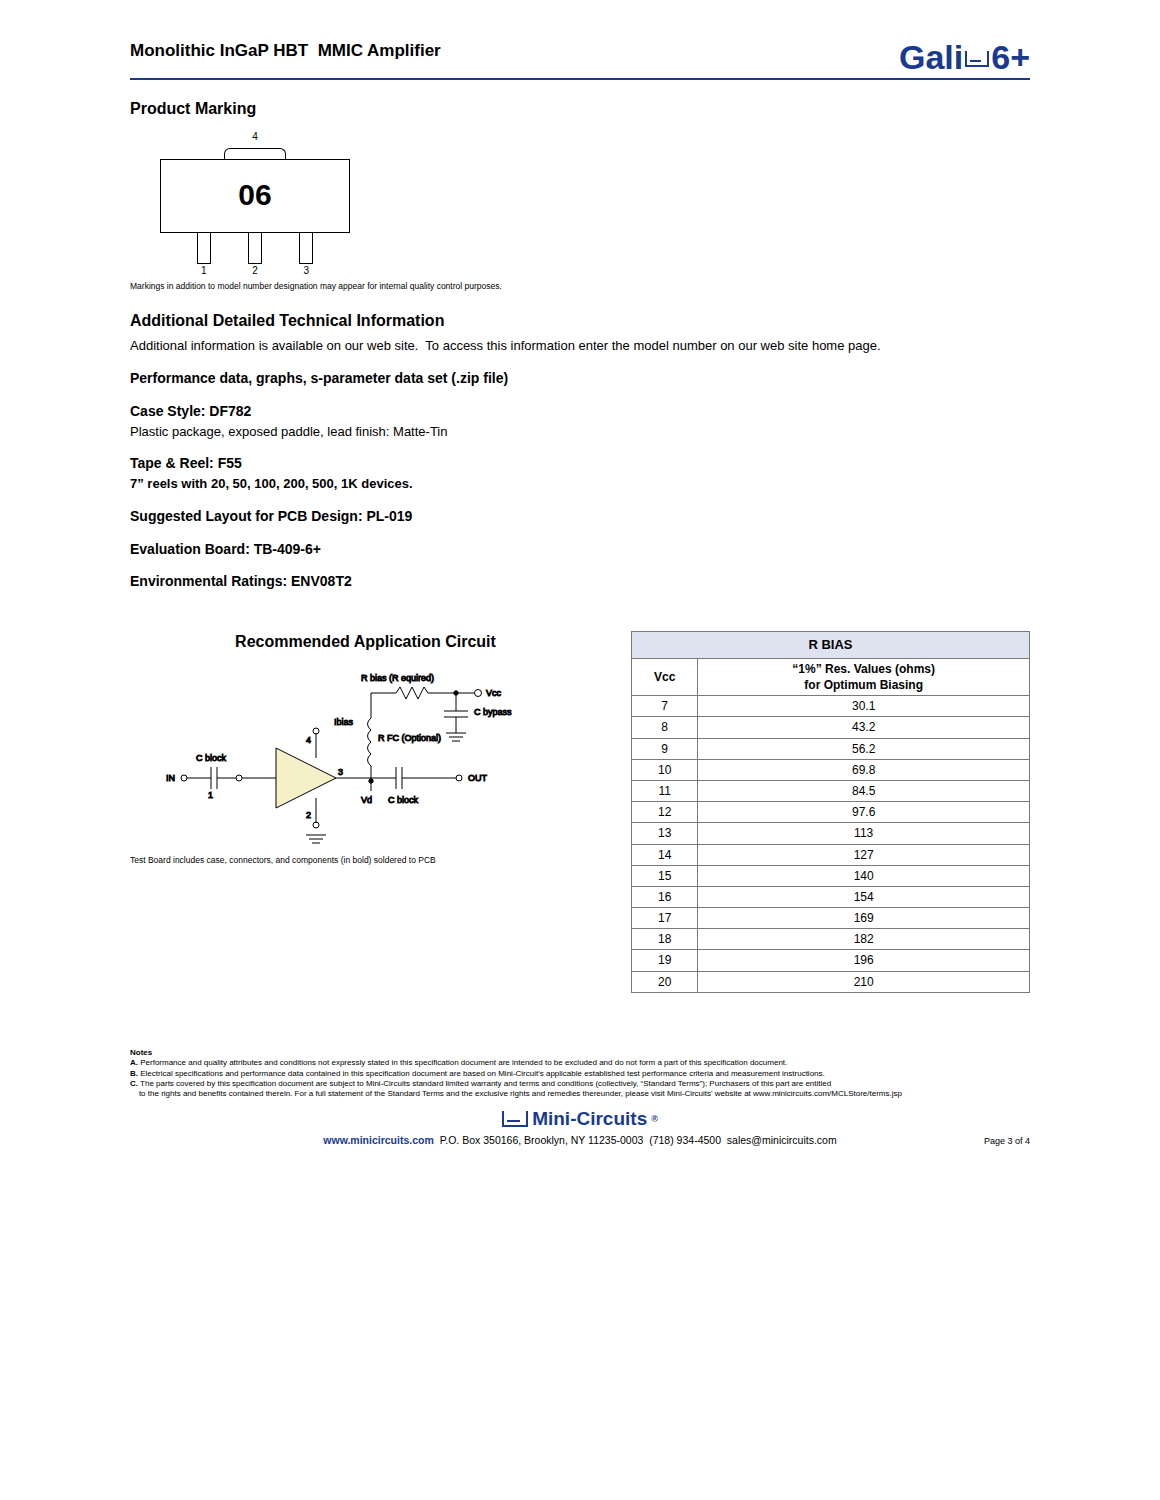Monolithic InGaP HBT MMIC Amplifier
Gali 6+
Product Marking
4
06
123
Markings in addition to model number designation may appear for internal quality control purposes.
Additional Detailed Technical Information
Additional information is available on our web site. To access this information enter the model number on our web site home page.
Performance data, graphs, s-parameter data set (.zip file)
Case Style: DF782
Plastic package, exposed paddle, lead finish: Matte-Tin
Tape & Reel: F55
7” reels with 20, 50, 100, 200, 500, 1K devices.
Suggested Layout for PCB Design: PL-019
Evaluation Board: TB-409-6+
Environmental Ratings: ENV08T2
Recommended Application Circuit
R bias (R equired) Vcc C bypass Ibias R FC (Optional) 4 2 IN C block 1 3 Vd OUT C block
Test Board includes case, connectors, and components (in bold) soldered to PCB
| R BIAS |
| --- |
| Vcc | “1%” Res. Values (ohms) for Optimum Biasing |
| 7 | 30.1 |
| 8 | 43.2 |
| 9 | 56.2 |
| 10 | 69.8 |
| 11 | 84.5 |
| 12 | 97.6 |
| 13 | 113 |
| 14 | 127 |
| 15 | 140 |
| 16 | 154 |
| 17 | 169 |
| 18 | 182 |
| 19 | 196 |
| 20 | 210 |
Notes
A. Performance and quality attributes and conditions not expressly stated in this specification document are intended to be excluded and do not form a part of this specification document.
B. Electrical specifications and performance data contained in this specification document are based on Mini-Circuit's applicable established test performance criteria and measurement instructions.
C. The parts covered by this specification document are subject to Mini-Circuits standard limited warranty and terms and conditions (collectively, “Standard Terms”); Purchasers of this part are entitled
to the rights and benefits contained therein. For a full statement of the Standard Terms and the exclusive rights and remedies thereunder, please visit Mini-Circuits' website at www.minicircuits.com/MCLStore/terms.jsp
Mini-Circuits®
www.minicircuits.com P.O. Box 350166, Brooklyn, NY 11235-0003 (718) 934-4500 sales@minicircuits.com
Page 3 of 4